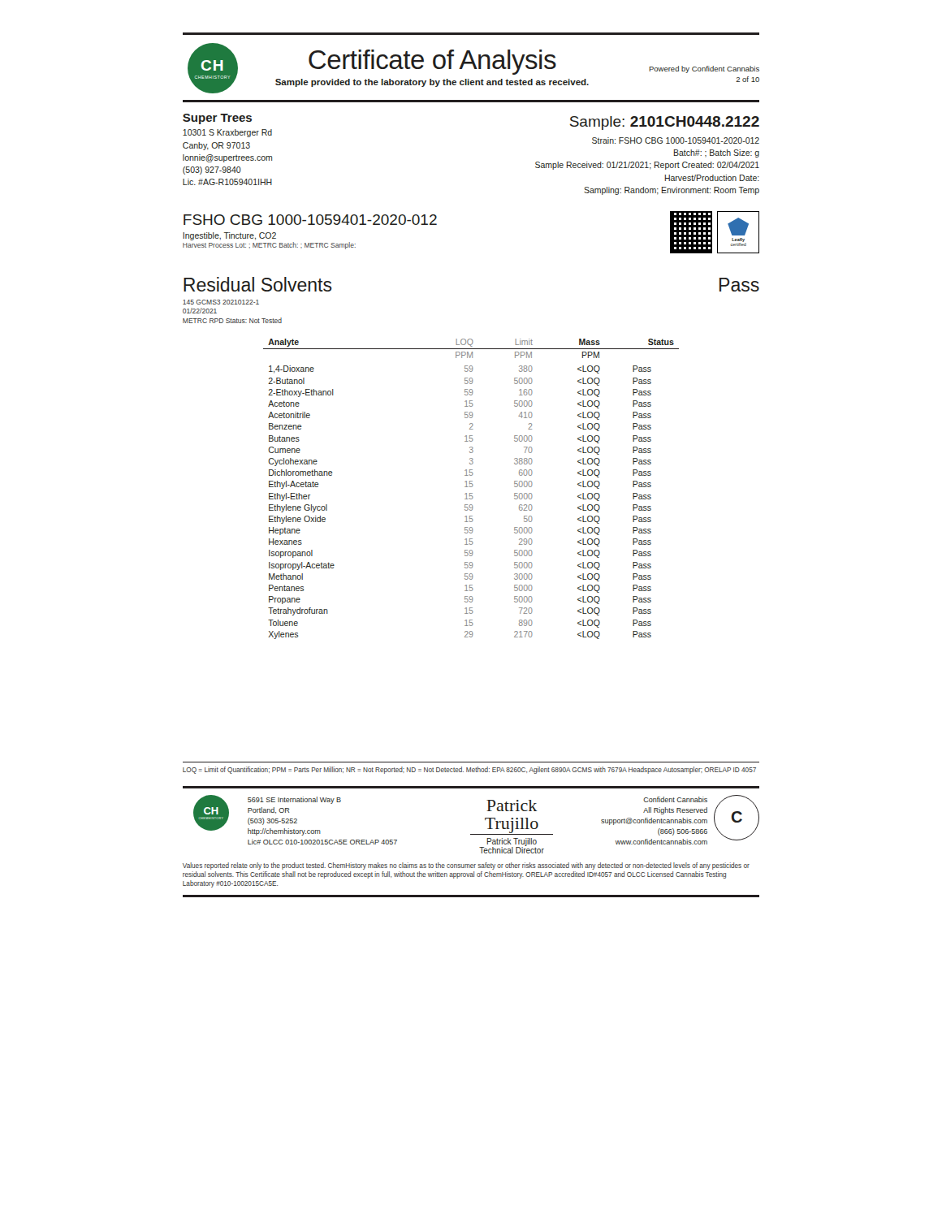CH
CHEMHISTORY
Certificate of Analysis
Sample provided to the laboratory by the client and tested as received.
Powered by Confident Cannabis
2 of 10
Super Trees
10301 S Kraxberger Rd
Canby, OR 97013
lonnie@supertrees.com
(503) 927-9840
Lic. #AG-R1059401IHH
Sample: 2101CH0448.2122
Strain: FSHO CBG 1000-1059401-2020-012
Batch#: ; Batch Size: g
Sample Received: 01/21/2021; Report Created: 02/04/2021
Harvest/Production Date:
Sampling: Random; Environment: Room Temp
FSHO CBG 1000-1059401-2020-012
Ingestible, Tincture, CO2
Harvest Process Lot: ; METRC Batch: ; METRC Sample:
Leafly
certified
Residual Solvents
Pass
145 GCMS3 20210122-1
01/22/2021
METRC RPD Status: Not Tested
| Analyte | LOQ | Limit | Mass | Status |
| --- | --- | --- | --- | --- |
| | PPM | PPM | PPM | |
| 1,4-Dioxane | 59 | 380 | <LOQ | Pass |
| 2-Butanol | 59 | 5000 | <LOQ | Pass |
| 2-Ethoxy-Ethanol | 59 | 160 | <LOQ | Pass |
| Acetone | 15 | 5000 | <LOQ | Pass |
| Acetonitrile | 59 | 410 | <LOQ | Pass |
| Benzene | 2 | 2 | <LOQ | Pass |
| Butanes | 15 | 5000 | <LOQ | Pass |
| Cumene | 3 | 70 | <LOQ | Pass |
| Cyclohexane | 3 | 3880 | <LOQ | Pass |
| Dichloromethane | 15 | 600 | <LOQ | Pass |
| Ethyl-Acetate | 15 | 5000 | <LOQ | Pass |
| Ethyl-Ether | 15 | 5000 | <LOQ | Pass |
| Ethylene Glycol | 59 | 620 | <LOQ | Pass |
| Ethylene Oxide | 15 | 50 | <LOQ | Pass |
| Heptane | 59 | 5000 | <LOQ | Pass |
| Hexanes | 15 | 290 | <LOQ | Pass |
| Isopropanol | 59 | 5000 | <LOQ | Pass |
| Isopropyl-Acetate | 59 | 5000 | <LOQ | Pass |
| Methanol | 59 | 3000 | <LOQ | Pass |
| Pentanes | 15 | 5000 | <LOQ | Pass |
| Propane | 59 | 5000 | <LOQ | Pass |
| Tetrahydrofuran | 15 | 720 | <LOQ | Pass |
| Toluene | 15 | 890 | <LOQ | Pass |
| Xylenes | 29 | 2170 | <LOQ | Pass |
LOQ = Limit of Quantification; PPM = Parts Per Million; NR = Not Reported; ND = Not Detected. Method: EPA 8260C, Agilent 6890A GCMS with 7679A Headspace Autosampler; ORELAP ID 4057
CH
CHEMHISTORY
5691 SE International Way B
Portland, OR
(503) 305-5252
http://chemhistory.com
Lic# OLCC 010-1002015CA5E ORELAP 4057
Patrick Trujillo
Patrick Trujillo
Technical Director
Confident Cannabis
All Rights Reserved
support@confidentcannabis.com
(866) 506-5866
www.confidentcannabis.com
C
Values reported relate only to the product tested. ChemHistory makes no claims as to the consumer safety or other risks associated with any detected or non-detected levels of any pesticides or residual solvents. This Certificate shall not be reproduced except in full, without the written approval of ChemHistory. ORELAP accredited ID#4057 and OLCC Licensed Cannabis Testing Laboratory #010-1002015CA5E.